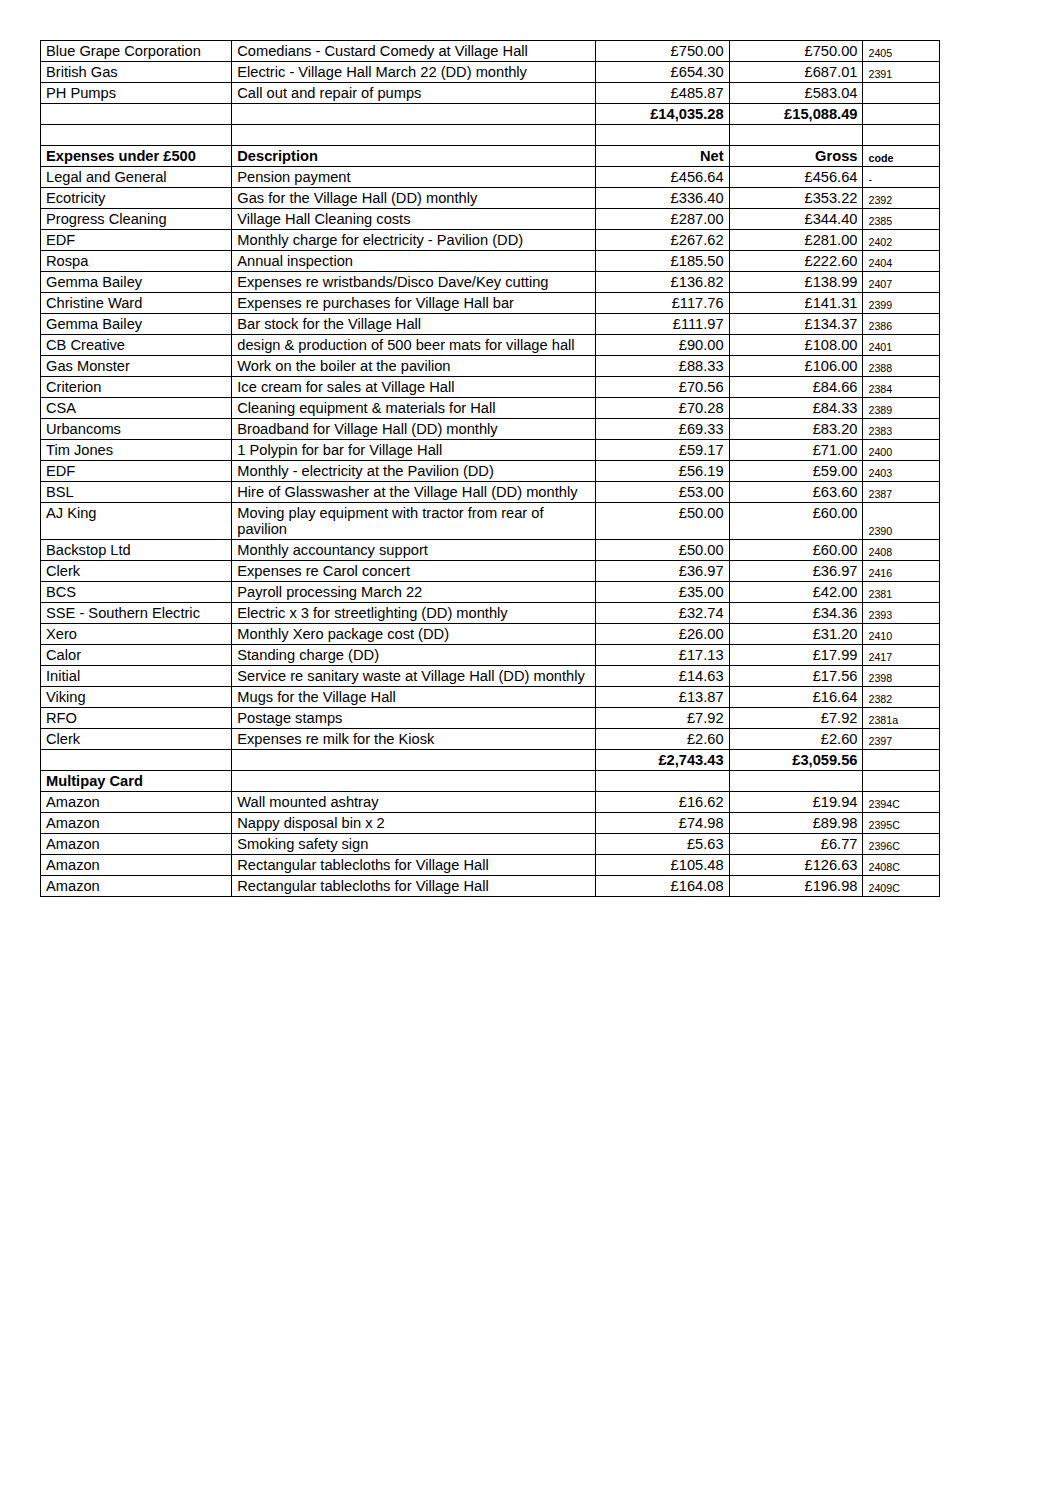| Blue Grape Corporation | Comedians - Custard Comedy at Village Hall | £750.00 | £750.00 | 2405 |
| British Gas | Electric - Village Hall March 22 (DD) monthly | £654.30 | £687.01 | 2391 |
| PH Pumps | Call out and repair of pumps | £485.87 | £583.04 | |
| | | £14,035.28 | £15,088.49 | |
| Expenses under £500 | Description | Net | Gross | code |
| Legal and General | Pension payment | £456.64 | £456.64 | - |
| Ecotricity | Gas for the Village Hall (DD) monthly | £336.40 | £353.22 | 2392 |
| Progress Cleaning | Village Hall Cleaning costs | £287.00 | £344.40 | 2385 |
| EDF | Monthly charge for electricity - Pavilion (DD) | £267.62 | £281.00 | 2402 |
| Rospa | Annual inspection | £185.50 | £222.60 | 2404 |
| Gemma Bailey | Expenses re wristbands/Disco Dave/Key cutting | £136.82 | £138.99 | 2407 |
| Christine Ward | Expenses re purchases for Village Hall bar | £117.76 | £141.31 | 2399 |
| Gemma Bailey | Bar stock for the Village Hall | £111.97 | £134.37 | 2386 |
| CB Creative | design & production of 500 beer mats for village hall | £90.00 | £108.00 | 2401 |
| Gas Monster | Work on the boiler at the pavilion | £88.33 | £106.00 | 2388 |
| Criterion | Ice cream for sales at Village Hall | £70.56 | £84.66 | 2384 |
| CSA | Cleaning equipment & materials for Hall | £70.28 | £84.33 | 2389 |
| Urbancoms | Broadband for Village Hall (DD) monthly | £69.33 | £83.20 | 2383 |
| Tim Jones | 1 Polypin for bar for Village Hall | £59.17 | £71.00 | 2400 |
| EDF | Monthly - electricity at the Pavilion (DD) | £56.19 | £59.00 | 2403 |
| BSL | Hire of Glasswasher at the Village Hall (DD) monthly | £53.00 | £63.60 | 2387 |
| AJ King | Moving play equipment with tractor from rear of pavilion | £50.00 | £60.00 | 2390 |
| Backstop Ltd | Monthly accountancy support | £50.00 | £60.00 | 2408 |
| Clerk | Expenses re Carol concert | £36.97 | £36.97 | 2416 |
| BCS | Payroll processing March 22 | £35.00 | £42.00 | 2381 |
| SSE - Southern Electric | Electric x 3 for streetlighting (DD) monthly | £32.74 | £34.36 | 2393 |
| Xero | Monthly Xero package cost (DD) | £26.00 | £31.20 | 2410 |
| Calor | Standing charge (DD) | £17.13 | £17.99 | 2417 |
| Initial | Service re sanitary waste at Village Hall (DD) monthly | £14.63 | £17.56 | 2398 |
| Viking | Mugs for the Village Hall | £13.87 | £16.64 | 2382 |
| RFO | Postage stamps | £7.92 | £7.92 | 2381a |
| Clerk | Expenses re milk for the Kiosk | £2.60 | £2.60 | 2397 |
| | | £2,743.43 | £3,059.56 | |
| Multipay Card | | | | |
| Amazon | Wall mounted ashtray | £16.62 | £19.94 | 2394C |
| Amazon | Nappy disposal bin x 2 | £74.98 | £89.98 | 2395C |
| Amazon | Smoking safety sign | £5.63 | £6.77 | 2396C |
| Amazon | Rectangular tablecloths for Village Hall | £105.48 | £126.63 | 2408C |
| Amazon | Rectangular tablecloths for Village Hall | £164.08 | £196.98 | 2409C |